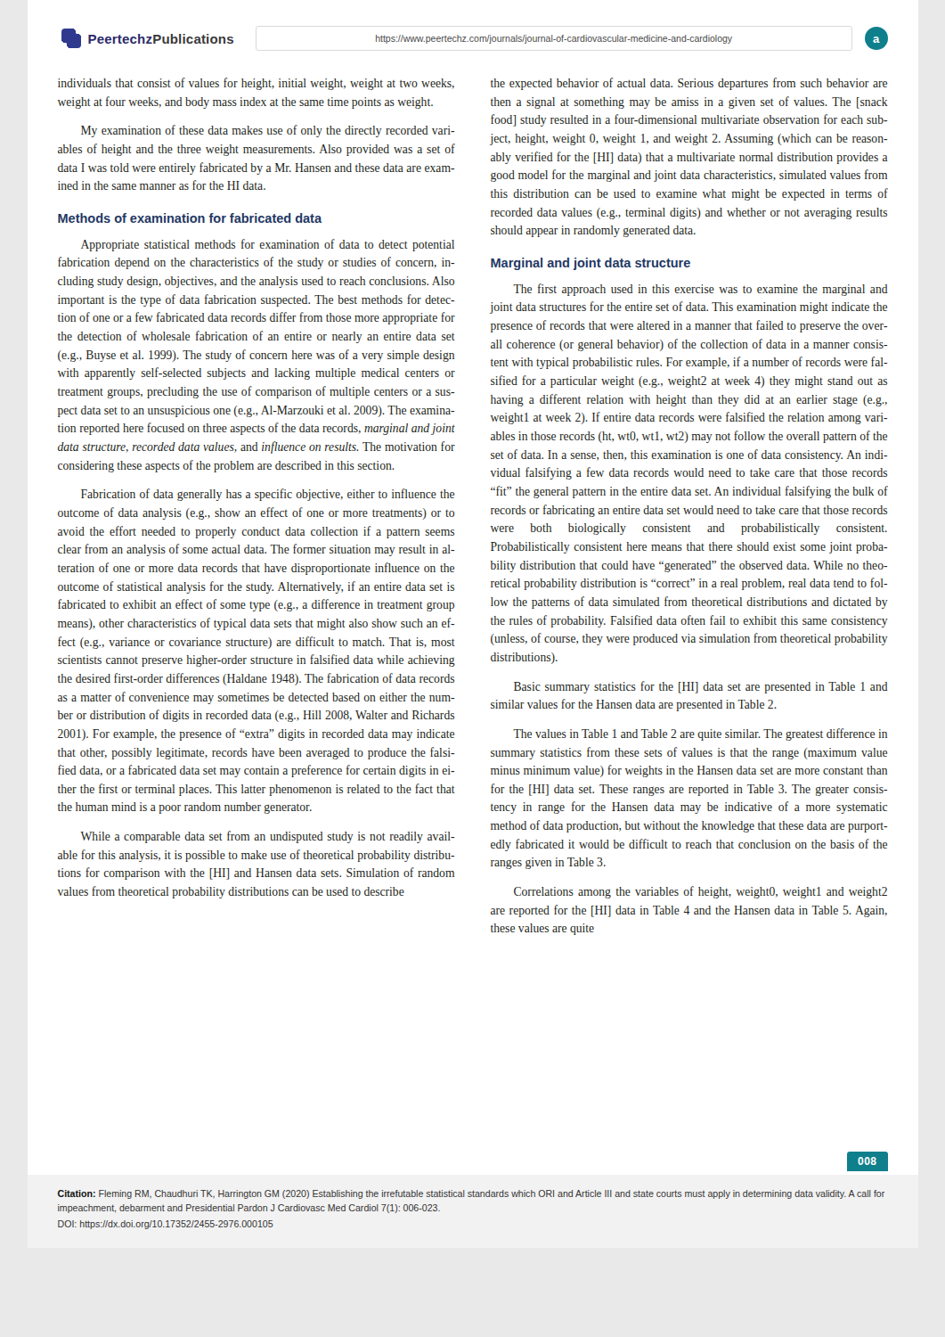PeertechzPublications
https://www.peertechz.com/journals/journal-of-cardiovascular-medicine-and-cardiology
a
individuals that consist of values for height, initial weight, weight at two weeks, weight at four weeks, and body mass index at the same time points as weight.
My examination of these data makes use of only the directly recorded variables of height and the three weight measurements. Also provided was a set of data I was told were entirely fabricated by a Mr. Hansen and these data are examined in the same manner as for the HI data.
Methods of examination for fabricated data
Appropriate statistical methods for examination of data to detect potential fabrication depend on the characteristics of the study or studies of concern, including study design, objectives, and the analysis used to reach conclusions. Also important is the type of data fabrication suspected. The best methods for detection of one or a few fabricated data records differ from those more appropriate for the detection of wholesale fabrication of an entire or nearly an entire data set (e.g., Buyse et al. 1999). The study of concern here was of a very simple design with apparently self-selected subjects and lacking multiple medical centers or treatment groups, precluding the use of comparison of multiple centers or a suspect data set to an unsuspicious one (e.g., Al-Marzouki et al. 2009). The examination reported here focused on three aspects of the data records, marginal and joint data structure, recorded data values, and influence on results. The motivation for considering these aspects of the problem are described in this section.
Fabrication of data generally has a specific objective, either to influence the outcome of data analysis (e.g., show an effect of one or more treatments) or to avoid the effort needed to properly conduct data collection if a pattern seems clear from an analysis of some actual data. The former situation may result in alteration of one or more data records that have disproportionate influence on the outcome of statistical analysis for the study. Alternatively, if an entire data set is fabricated to exhibit an effect of some type (e.g., a difference in treatment group means), other characteristics of typical data sets that might also show such an effect (e.g., variance or covariance structure) are difficult to match. That is, most scientists cannot preserve higher-order structure in falsified data while achieving the desired first-order differences (Haldane 1948). The fabrication of data records as a matter of convenience may sometimes be detected based on either the number or distribution of digits in recorded data (e.g., Hill 2008, Walter and Richards 2001). For example, the presence of “extra” digits in recorded data may indicate that other, possibly legitimate, records have been averaged to produce the falsified data, or a fabricated data set may contain a preference for certain digits in either the first or terminal places. This latter phenomenon is related to the fact that the human mind is a poor random number generator.
While a comparable data set from an undisputed study is not readily available for this analysis, it is possible to make use of theoretical probability distributions for comparison with the [HI] and Hansen data sets. Simulation of random values from theoretical probability distributions can be used to describe
the expected behavior of actual data. Serious departures from such behavior are then a signal at something may be amiss in a given set of values. The [snack food] study resulted in a four-dimensional multivariate observation for each subject, height, weight 0, weight 1, and weight 2. Assuming (which can be reasonably verified for the [HI] data) that a multivariate normal distribution provides a good model for the marginal and joint data characteristics, simulated values from this distribution can be used to examine what might be expected in terms of recorded data values (e.g., terminal digits) and whether or not averaging results should appear in randomly generated data.
Marginal and joint data structure
The first approach used in this exercise was to examine the marginal and joint data structures for the entire set of data. This examination might indicate the presence of records that were altered in a manner that failed to preserve the overall coherence (or general behavior) of the collection of data in a manner consistent with typical probabilistic rules. For example, if a number of records were falsified for a particular weight (e.g., weight2 at week 4) they might stand out as having a different relation with height than they did at an earlier stage (e.g., weight1 at week 2). If entire data records were falsified the relation among variables in those records (ht, wt0, wt1, wt2) may not follow the overall pattern of the set of data. In a sense, then, this examination is one of data consistency. An individual falsifying a few data records would need to take care that those records “fit” the general pattern in the entire data set. An individual falsifying the bulk of records or fabricating an entire data set would need to take care that those records were both biologically consistent and probabilistically consistent. Probabilistically consistent here means that there should exist some joint probability distribution that could have “generated” the observed data. While no theoretical probability distribution is “correct” in a real problem, real data tend to follow the patterns of data simulated from theoretical distributions and dictated by the rules of probability. Falsified data often fail to exhibit this same consistency (unless, of course, they were produced via simulation from theoretical probability distributions).
Basic summary statistics for the [HI] data set are presented in Table 1 and similar values for the Hansen data are presented in Table 2.
The values in Table 1 and Table 2 are quite similar. The greatest difference in summary statistics from these sets of values is that the range (maximum value minus minimum value) for weights in the Hansen data set are more constant than for the [HI] data set. These ranges are reported in Table 3. The greater consistency in range for the Hansen data may be indicative of a more systematic method of data production, but without the knowledge that these data are purportedly fabricated it would be difficult to reach that conclusion on the basis of the ranges given in Table 3.
Correlations among the variables of height, weight0, weight1 and weight2 are reported for the [HI] data in Table 4 and the Hansen data in Table 5. Again, these values are quite
008
Citation: Fleming RM, Chaudhuri TK, Harrington GM (2020) Establishing the irrefutable statistical standards which ORI and Article III and state courts must apply in determining data validity. A call for impeachment, debarment and Presidential Pardon J Cardiovasc Med Cardiol 7(1): 006-023. DOI: https://dx.doi.org/10.17352/2455-2976.000105